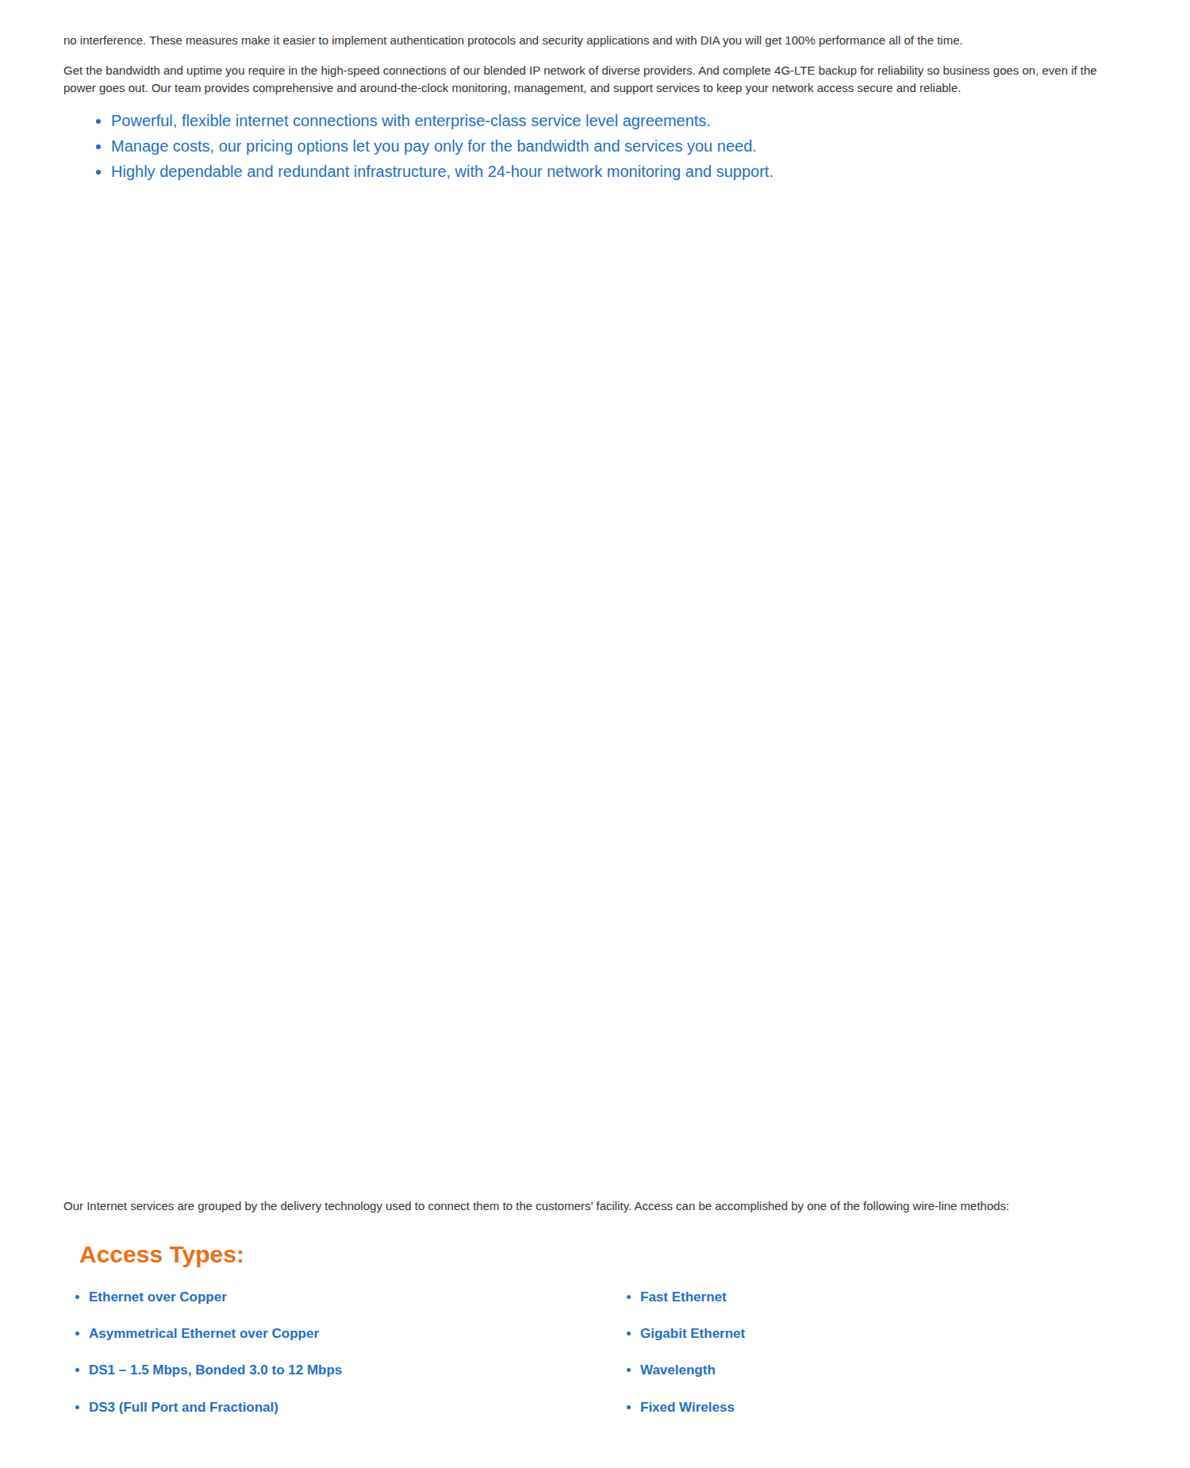no interference. These measures make it easier to implement authentication protocols and security applications and with DIA you will get 100% performance all of the time.
Get the bandwidth and uptime you require in the high-speed connections of our blended IP network of diverse providers. And complete 4G-LTE backup for reliability so business goes on, even if the power goes out. Our team provides comprehensive and around-the-clock monitoring, management, and support services to keep your network access secure and reliable.
Powerful, flexible internet connections with enterprise-class service level agreements.
Manage costs, our pricing options let you pay only for the bandwidth and services you need.
Highly dependable and redundant infrastructure, with 24-hour network monitoring and support.
Our Internet services are grouped by the delivery technology used to connect them to the customers’ facility. Access can be accomplished by one of the following wire-line methods:
Access Types:
Ethernet over Copper
Asymmetrical Ethernet over Copper
DS1 – 1.5 Mbps, Bonded 3.0 to 12 Mbps
DS3 (Full Port and Fractional)
Fast Ethernet
Gigabit Ethernet
Wavelength
Fixed Wireless